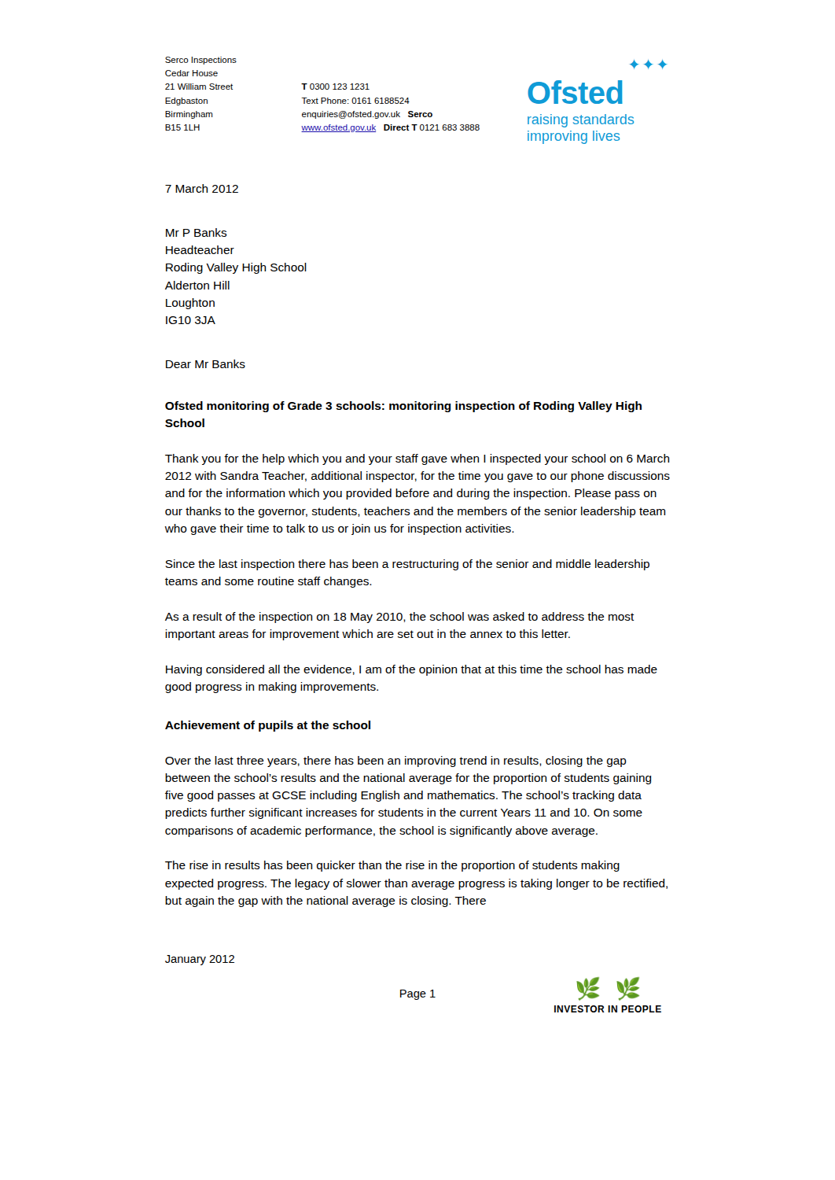Serco Inspections
Cedar House
21 William Street
Edgbaston
Birmingham
B15 1LH
T 0300 123 1231
Text Phone: 0161 6188524
enquiries@ofsted.gov.uk Serco
www.ofsted.gov.uk Direct T 0121 683 3888
✦✦✦ Ofsted raising standards
improving lives
7 March 2012
Mr P Banks
Headteacher
Roding Valley High School
Alderton Hill
Loughton
IG10 3JA
Dear Mr Banks
Ofsted monitoring of Grade 3 schools: monitoring inspection of Roding Valley High School
Thank you for the help which you and your staff gave when I inspected your school on 6 March 2012 with Sandra Teacher, additional inspector, for the time you gave to our phone discussions and for the information which you provided before and during the inspection. Please pass on our thanks to the governor, students, teachers and the members of the senior leadership team who gave their time to talk to us or join us for inspection activities.
Since the last inspection there has been a restructuring of the senior and middle leadership teams and some routine staff changes.
As a result of the inspection on 18 May 2010, the school was asked to address the most important areas for improvement which are set out in the annex to this letter.
Having considered all the evidence, I am of the opinion that at this time the school has made good progress in making improvements.
Achievement of pupils at the school
Over the last three years, there has been an improving trend in results, closing the gap between the school’s results and the national average for the proportion of students gaining five good passes at GCSE including English and mathematics. The school’s tracking data predicts further significant increases for students in the current Years 11 and 10. On some comparisons of academic performance, the school is significantly above average.
The rise in results has been quicker than the rise in the proportion of students making expected progress. The legacy of slower than average progress is taking longer to be rectified, but again the gap with the national average is closing. There
January 2012
Page 1
🌿 🌿
INVESTOR IN PEOPLE